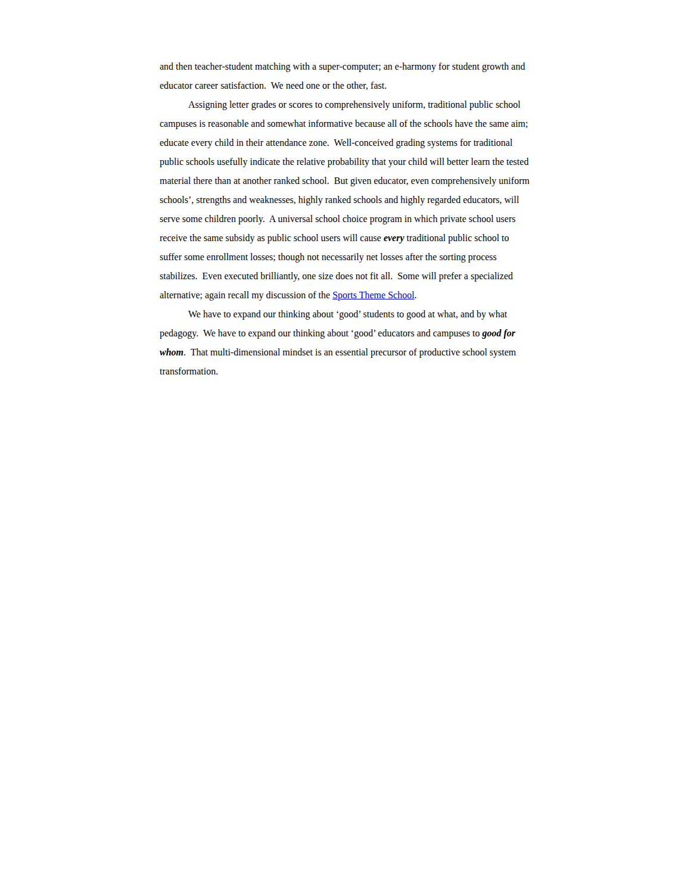and then teacher-student matching with a super-computer; an e-harmony for student growth and educator career satisfaction. We need one or the other, fast.
Assigning letter grades or scores to comprehensively uniform, traditional public school campuses is reasonable and somewhat informative because all of the schools have the same aim; educate every child in their attendance zone. Well-conceived grading systems for traditional public schools usefully indicate the relative probability that your child will better learn the tested material there than at another ranked school. But given educator, even comprehensively uniform schools’, strengths and weaknesses, highly ranked schools and highly regarded educators, will serve some children poorly. A universal school choice program in which private school users receive the same subsidy as public school users will cause every traditional public school to suffer some enrollment losses; though not necessarily net losses after the sorting process stabilizes. Even executed brilliantly, one size does not fit all. Some will prefer a specialized alternative; again recall my discussion of the Sports Theme School.
We have to expand our thinking about ‘good’ students to good at what, and by what pedagogy. We have to expand our thinking about ‘good’ educators and campuses to good for whom. That multi-dimensional mindset is an essential precursor of productive school system transformation.